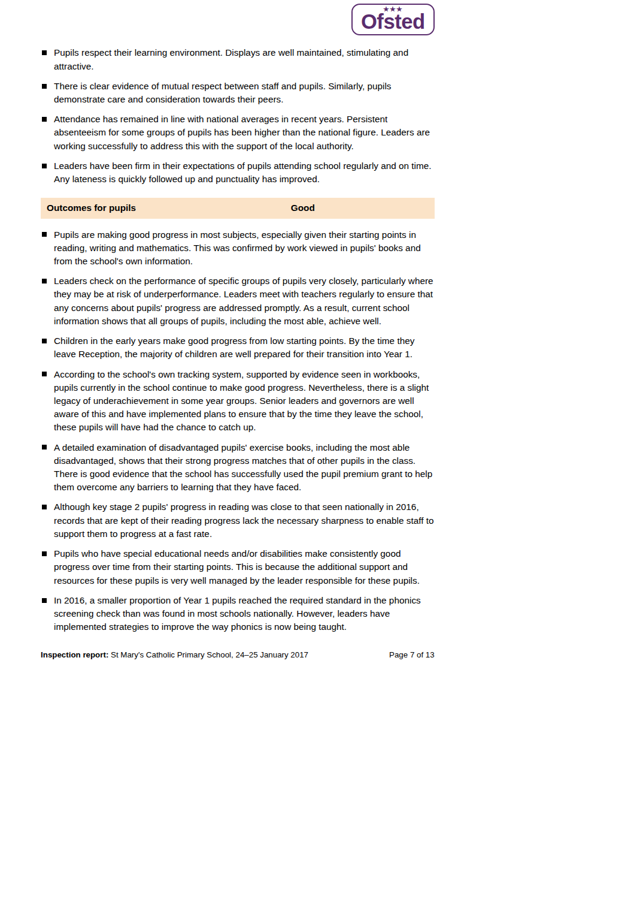★★★ Ofsted
Pupils respect their learning environment. Displays are well maintained, stimulating and attractive.
There is clear evidence of mutual respect between staff and pupils. Similarly, pupils demonstrate care and consideration towards their peers.
Attendance has remained in line with national averages in recent years. Persistent absenteeism for some groups of pupils has been higher than the national figure. Leaders are working successfully to address this with the support of the local authority.
Leaders have been firm in their expectations of pupils attending school regularly and on time. Any lateness is quickly followed up and punctuality has improved.
Outcomes for pupils
Good
Pupils are making good progress in most subjects, especially given their starting points in reading, writing and mathematics. This was confirmed by work viewed in pupils' books and from the school's own information.
Leaders check on the performance of specific groups of pupils very closely, particularly where they may be at risk of underperformance. Leaders meet with teachers regularly to ensure that any concerns about pupils' progress are addressed promptly. As a result, current school information shows that all groups of pupils, including the most able, achieve well.
Children in the early years make good progress from low starting points. By the time they leave Reception, the majority of children are well prepared for their transition into Year 1.
According to the school's own tracking system, supported by evidence seen in workbooks, pupils currently in the school continue to make good progress. Nevertheless, there is a slight legacy of underachievement in some year groups. Senior leaders and governors are well aware of this and have implemented plans to ensure that by the time they leave the school, these pupils will have had the chance to catch up.
A detailed examination of disadvantaged pupils' exercise books, including the most able disadvantaged, shows that their strong progress matches that of other pupils in the class. There is good evidence that the school has successfully used the pupil premium grant to help them overcome any barriers to learning that they have faced.
Although key stage 2 pupils' progress in reading was close to that seen nationally in 2016, records that are kept of their reading progress lack the necessary sharpness to enable staff to support them to progress at a fast rate.
Pupils who have special educational needs and/or disabilities make consistently good progress over time from their starting points. This is because the additional support and resources for these pupils is very well managed by the leader responsible for these pupils.
In 2016, a smaller proportion of Year 1 pupils reached the required standard in the phonics screening check than was found in most schools nationally. However, leaders have implemented strategies to improve the way phonics is now being taught.
Inspection report: St Mary's Catholic Primary School, 24–25 January 2017
Page 7 of 13